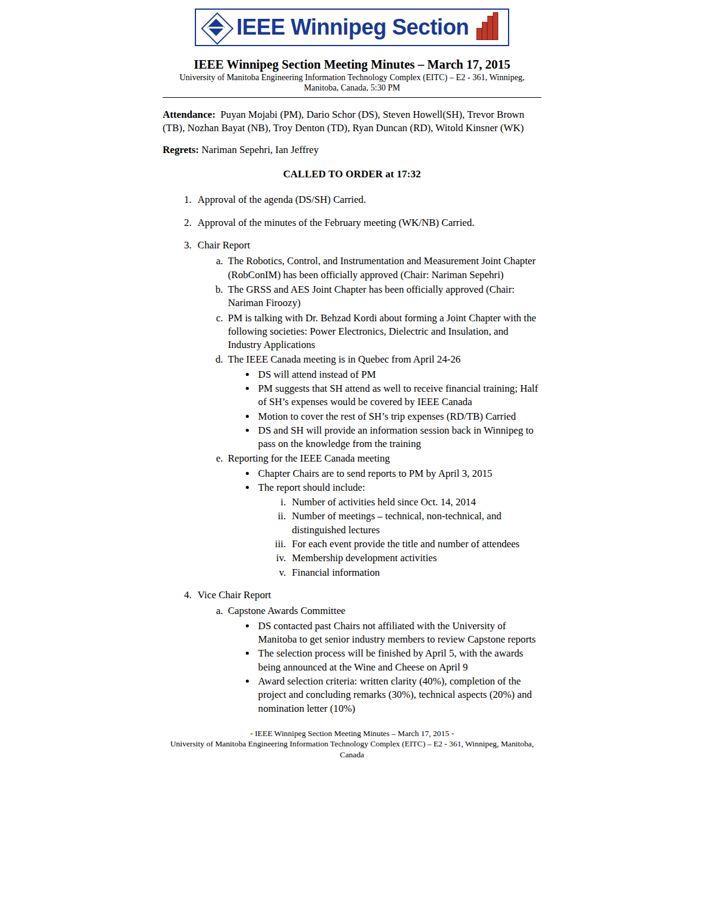IEEE Winnipeg Section
IEEE Winnipeg Section Meeting Minutes – March 17, 2015
University of Manitoba Engineering Information Technology Complex (EITC) – E2 - 361, Winnipeg, Manitoba, Canada, 5:30 PM
Attendance: Puyan Mojabi (PM), Dario Schor (DS), Steven Howell(SH), Trevor Brown (TB), Nozhan Bayat (NB), Troy Denton (TD), Ryan Duncan (RD), Witold Kinsner (WK)
Regrets: Nariman Sepehri, Ian Jeffrey
CALLED TO ORDER at 17:32
Approval of the agenda (DS/SH) Carried.
Approval of the minutes of the February meeting (WK/NB) Carried.
Chair Report
The Robotics, Control, and Instrumentation and Measurement Joint Chapter (RobConIM) has been officially approved (Chair: Nariman Sepehri)
The GRSS and AES Joint Chapter has been officially approved (Chair: Nariman Firoozy)
PM is talking with Dr. Behzad Kordi about forming a Joint Chapter with the following societies: Power Electronics, Dielectric and Insulation, and Industry Applications
The IEEE Canada meeting is in Quebec from April 24-26
DS will attend instead of PM
PM suggests that SH attend as well to receive financial training; Half of SH’s expenses would be covered by IEEE Canada
Motion to cover the rest of SH’s trip expenses (RD/TB) Carried
DS and SH will provide an information session back in Winnipeg to pass on the knowledge from the training
Reporting for the IEEE Canada meeting
Chapter Chairs are to send reports to PM by April 3, 2015
The report should include:
Number of activities held since Oct. 14, 2014
Number of meetings – technical, non-technical, and distinguished lectures
For each event provide the title and number of attendees
Membership development activities
Financial information
Vice Chair Report
Capstone Awards Committee
DS contacted past Chairs not affiliated with the University of Manitoba to get senior industry members to review Capstone reports
The selection process will be finished by April 5, with the awards being announced at the Wine and Cheese on April 9
Award selection criteria: written clarity (40%), completion of the project and concluding remarks (30%), technical aspects (20%) and nomination letter (10%)
- IEEE Winnipeg Section Meeting Minutes – March 17, 2015 -
University of Manitoba Engineering Information Technology Complex (EITC) – E2 - 361, Winnipeg, Manitoba, Canada